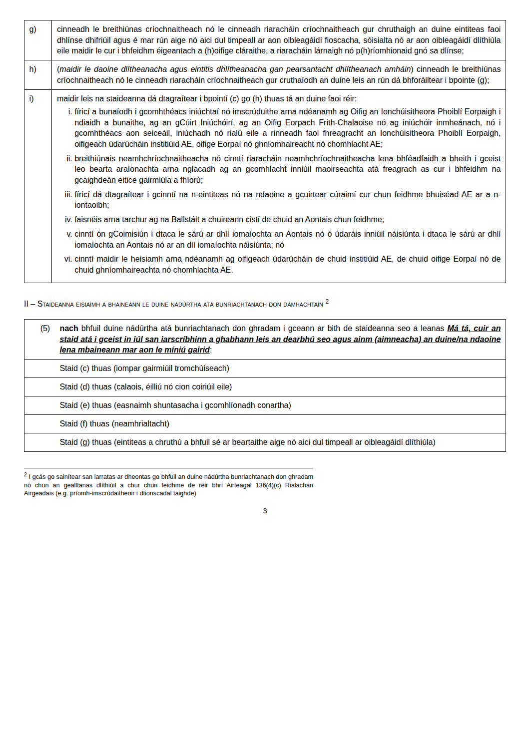| g) | cinneadh le breithiúnas críochnaitheach nó le cinneadh riaracháin críochnaitheach gur chruthaigh an duine eintiteas faoi dhlínse dhifriúil agus é mar rún aige nó aici dul timpeall ar aon oibleagáidí fioscacha, sóisialta nó ar aon oibleagáidí dlíthiúla eile maidir le cur i bhfeidhm éigeantach a (h)oifige cláraithe, a riaracháin lárnaigh nó p(h)ríomhionaid gnó sa dlínse; |
| h) | ( maidir le daoine dlítheanacha agus eintitis dhlítheanacha gan pearsantacht dhlítheanach amháin ) cinneadh le breithiúnas críochnaitheach nó le cinneadh riaracháin críochnaitheach gur cruthaíodh an duine leis an rún dá bhforáiltear i bpointe (g); |
| i) | maidir leis na staideanna dá dtagraítear i bpointí (c) go (h) thuas tá an duine faoi réir: fíricí a bunaíodh i gcomhthéacs iniúchtaí nó imscrúduithe arna ndéanamh ag Oifig an Ionchúisitheora Phoiblí Eorpaigh i ndiaidh a bunaithe, ag an gCúirt Iniúchóirí, ag an Oifig Eorpach Frith-Chalaoise nó ag iniúchóir inmheánach, nó i gcomhthéacs aon seiceáil, iniúchadh nó rialú eile a rinneadh faoi fhreagracht an Ionchúisitheora Phoiblí Eorpaigh, oifigeach údarúcháin institiúid AE, oifige Eorpaí nó ghníomhaireacht nó chomhlacht AE; breithiúnais neamhchríochnaitheacha nó cinntí riaracháin neamhchríochnaitheacha lena bhféadfaidh a bheith i gceist leo bearta araíonachta arna nglacadh ag an gcomhlacht inniúil maoirseachta atá freagrach as cur i bhfeidhm na gcaighdeán eitice gairmiúla a fhíorú; fíricí dá dtagraítear i gcinntí na n-eintiteas nó na ndaoine a gcuirtear cúraimí cur chun feidhme bhuiséad AE ar a n-iontaoibh; faisnéis arna tarchur ag na Ballstáit a chuireann cistí de chuid an Aontais chun feidhme; cinntí ón gCoimisiún i dtaca le sárú ar dhlí iomaíochta an Aontais nó ó údaráis inniúil náisiúnta i dtaca le sárú ar dhlí iomaíochta an Aontais nó ar an dlí iomaíochta náisiúnta; nó cinntí maidir le heisiamh arna ndéanamh ag oifigeach údarúcháin de chuid institiúid AE, de chuid oifige Eorpaí nó de chuid ghníomhaireachta nó chomhlachta AE. |
II – Staideanna eisiaimh a bhaineann le duine nádúrtha atá bunriachtanach don dámhachtain 2
| (5) | nach bhfuil duine nádúrtha atá bunriachtanach don ghradam i gceann ar bith de staideanna seo a leanas Má tá, cuir an staid atá i gceist in iúl san iarscríbhinn a ghabhann leis an dearbhú seo agus ainm (aimneacha) an duine/na ndaoine lena mbaineann mar aon le míniú gairid : |
| | Staid (c) thuas (iompar gairmiúil tromchúiseach) |
| | Staid (d) thuas (calaois, éilliú nó cion coiriúil eile) |
| | Staid (e) thuas (easnaimh shuntasacha i gcomhlíonadh conartha) |
| | Staid (f) thuas (neamhrialtacht) |
| | Staid (g) thuas (eintiteas a chruthú a bhfuil sé ar beartaithe aige nó aici dul timpeall ar oibleagáidí dlíthiúla) |
2 I gcás go sainítear san iarratas ar dheontas go bhfuil an duine nádúrtha bunriachtanach don ghradam nó chun an gealltanas dlíthiúil a chur chun feidhme de réir bhrí Airteagal 136(4)(c) Rialachán Airgeadais (e.g. príomh-imscrúdaitheoir i dtionscadal taighde)
3